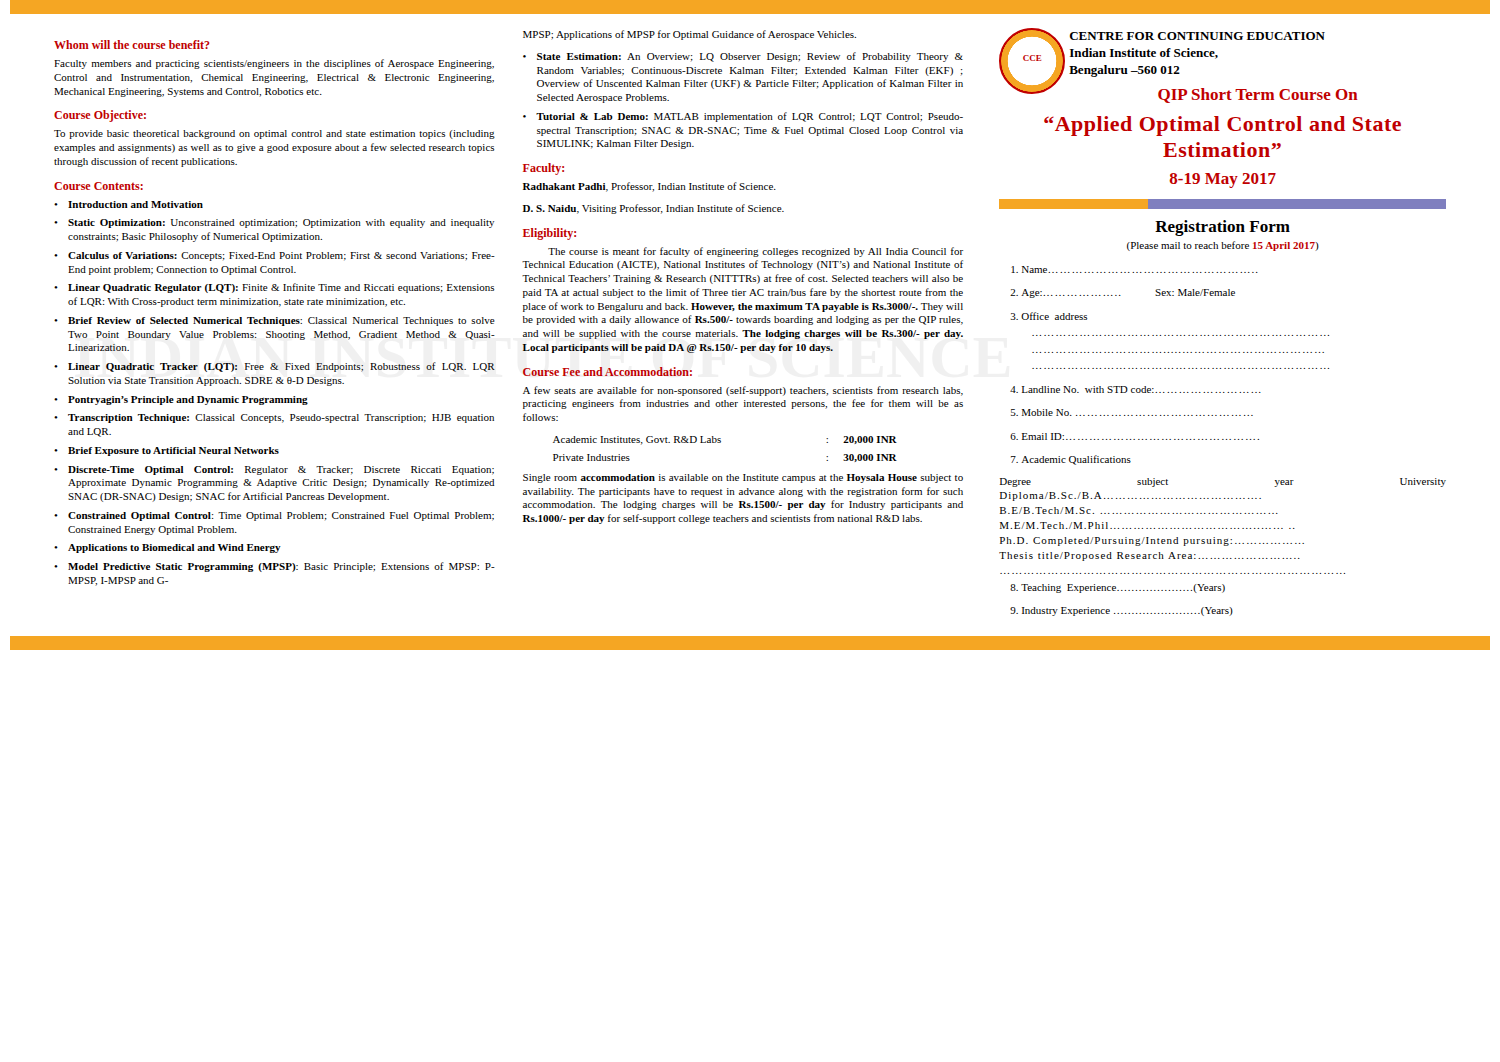INDIAN INSTITUTE OF SCIENCE
Whom will the course benefit?
Faculty members and practicing scientists/engineers in the disciplines of Aerospace Engineering, Control and Instrumentation, Chemical Engineering, Electrical & Electronic Engineering, Mechanical Engineering, Systems and Control, Robotics etc.
Course Objective:
To provide basic theoretical background on optimal control and state estimation topics (including examples and assignments) as well as to give a good exposure about a few selected research topics through discussion of recent publications.
Course Contents:
Introduction and Motivation
Static Optimization: Unconstrained optimization; Optimization with equality and inequality constraints; Basic Philosophy of Numerical Optimization.
Calculus of Variations: Concepts; Fixed-End Point Problem; First & second Variations; Free-End point problem; Connection to Optimal Control.
Linear Quadratic Regulator (LQT): Finite & Infinite Time and Riccati equations; Extensions of LQR: With Cross-product term minimization, state rate minimization, etc.
Brief Review of Selected Numerical Techniques: Classical Numerical Techniques to solve Two Point Boundary Value Problems: Shooting Method, Gradient Method & Quasi-Linearization.
Linear Quadratic Tracker (LQT): Free & Fixed Endpoints; Robustness of LQR. LQR Solution via State Transition Approach. SDRE & θ-D Designs.
Pontryagin’s Principle and Dynamic Programming
Transcription Technique: Classical Concepts, Pseudo-spectral Transcription; HJB equation and LQR.
Brief Exposure to Artificial Neural Networks
Discrete-Time Optimal Control: Regulator & Tracker; Discrete Riccati Equation; Approximate Dynamic Programming & Adaptive Critic Design; Dynamically Re-optimized SNAC (DR-SNAC) Design; SNAC for Artificial Pancreas Development.
Constrained Optimal Control: Time Optimal Problem; Constrained Fuel Optimal Problem; Constrained Energy Optimal Problem.
Applications to Biomedical and Wind Energy
Model Predictive Static Programming (MPSP): Basic Principle; Extensions of MPSP: P-MPSP, I-MPSP and G-
MPSP; Applications of MPSP for Optimal Guidance of Aerospace Vehicles.
State Estimation: An Overview; LQ Observer Design; Review of Probability Theory & Random Variables; Continuous-Discrete Kalman Filter; Extended Kalman Filter (EKF) ; Overview of Unscented Kalman Filter (UKF) & Particle Filter; Application of Kalman Filter in Selected Aerospace Problems.
Tutorial & Lab Demo: MATLAB implementation of LQR Control; LQT Control; Pseudo-spectral Transcription; SNAC & DR-SNAC; Time & Fuel Optimal Closed Loop Control via SIMULINK; Kalman Filter Design.
Faculty:
Radhakant Padhi, Professor, Indian Institute of Science.
D. S. Naidu, Visiting Professor, Indian Institute of Science.
Eligibility:
The course is meant for faculty of engineering colleges recognized by All India Council for Technical Education (AICTE), National Institutes of Technology (NIT’s) and National Institute of Technical Teachers’ Training & Research (NITTTRs) at free of cost. Selected teachers will also be paid TA at actual subject to the limit of Three tier AC train/bus fare by the shortest route from the place of work to Bengaluru and back. However, the maximum TA payable is Rs.3000/-. They will be provided with a daily allowance of Rs.500/- towards boarding and lodging as per the QIP rules, and will be supplied with the course materials. The lodging charges will be Rs.300/- per day. Local participants will be paid DA @ Rs.150/- per day for 10 days.
Course Fee and Accommodation:
A few seats are available for non-sponsored (self-support) teachers, scientists from research labs, practicing engineers from industries and other interested persons, the fee for them will be as follows:
Academic Institutes, Govt. R&D Labs
:
20,000 INR
Private Industries
:
30,000 INR
Single room accommodation is available on the Institute campus at the Hoysala House subject to availability. The participants have to request in advance along with the registration form for such accommodation. The lodging charges will be Rs.1500/- per day for Industry participants and Rs.1000/- per day for self-support college teachers and scientists from national R&D labs.
CCE
CENTRE FOR CONTINUING EDUCATION
Indian Institute of Science,
Bengaluru –560 012
QIP Short Term Course On
“Applied Optimal Control and State Estimation”
8-19 May 2017
Registration Form
(Please mail to reach before 15 April 2017)
Name……………………………………………..
Age:……………….. Sex: Male/Female
Office address
…………………………………………………………………
…………………………….....………………………………
…………………………………………………………………
Landline No. with STD code:………………………
Mobile No. ………………………………………
Email ID:………………………………………….
Academic Qualifications
Degree subject year University
Diploma/B.Sc./B.A………………………………….
B.E/B.Tech/M.Sc. ………………………………………
M.E/M.Tech./M.Phil………………………………..…… ..
Ph.D. Completed/Pursuing/Intend pursuing:………………
Thesis title/Proposed Research Area:……………………..
……………………………………………………………………………
Teaching Experience…………………(Years)
Industry Experience ……………………(Years)